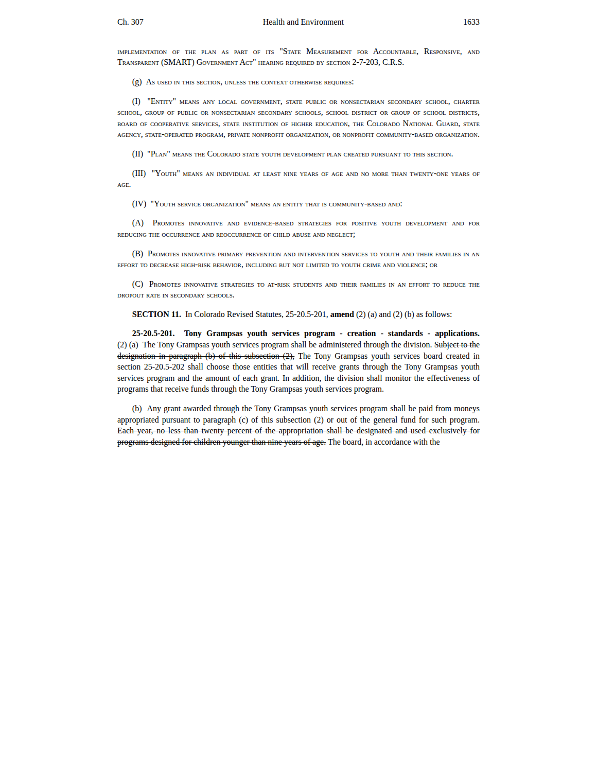Ch. 307 Health and Environment 1633
implementation of the plan as part of its "State Measurement for Accountable, Responsive, and Transparent (SMART) Government Act" hearing required by section 2-7-203, C.R.S.
(g) As used in this section, unless the context otherwise requires:
(I) "Entity" means any local government, state public or nonsectarian secondary school, charter school, group of public or nonsectarian secondary schools, school district or group of school districts, board of cooperative services, state institution of higher education, the Colorado National Guard, state agency, state-operated program, private nonprofit organization, or nonprofit community-based organization.
(II) "Plan" means the Colorado state youth development plan created pursuant to this section.
(III) "Youth" means an individual at least nine years of age and no more than twenty-one years of age.
(IV) "Youth service organization" means an entity that is community-based and:
(A) Promotes innovative and evidence-based strategies for positive youth development and for reducing the occurrence and reoccurrence of child abuse and neglect;
(B) Promotes innovative primary prevention and intervention services to youth and their families in an effort to decrease high-risk behavior, including but not limited to youth crime and violence; or
(C) Promotes innovative strategies to at-risk students and their families in an effort to reduce the dropout rate in secondary schools.
SECTION 11. In Colorado Revised Statutes, 25-20.5-201, amend (2) (a) and (2) (b) as follows:
25-20.5-201. Tony Grampsas youth services program - creation - standards - applications. (2) (a) The Tony Grampsas youth services program shall be administered through the division. Subject to the designation in paragraph (b) of this subsection (2), The Tony Grampsas youth services board created in section 25-20.5-202 shall choose those entities that will receive grants through the Tony Grampsas youth services program and the amount of each grant. In addition, the division shall monitor the effectiveness of programs that receive funds through the Tony Grampsas youth services program.
(b) Any grant awarded through the Tony Grampsas youth services program shall be paid from moneys appropriated pursuant to paragraph (c) of this subsection (2) or out of the general fund for such program. Each year, no less than twenty percent of the appropriation shall be designated and used exclusively for programs designed for children younger than nine years of age. The board, in accordance with the